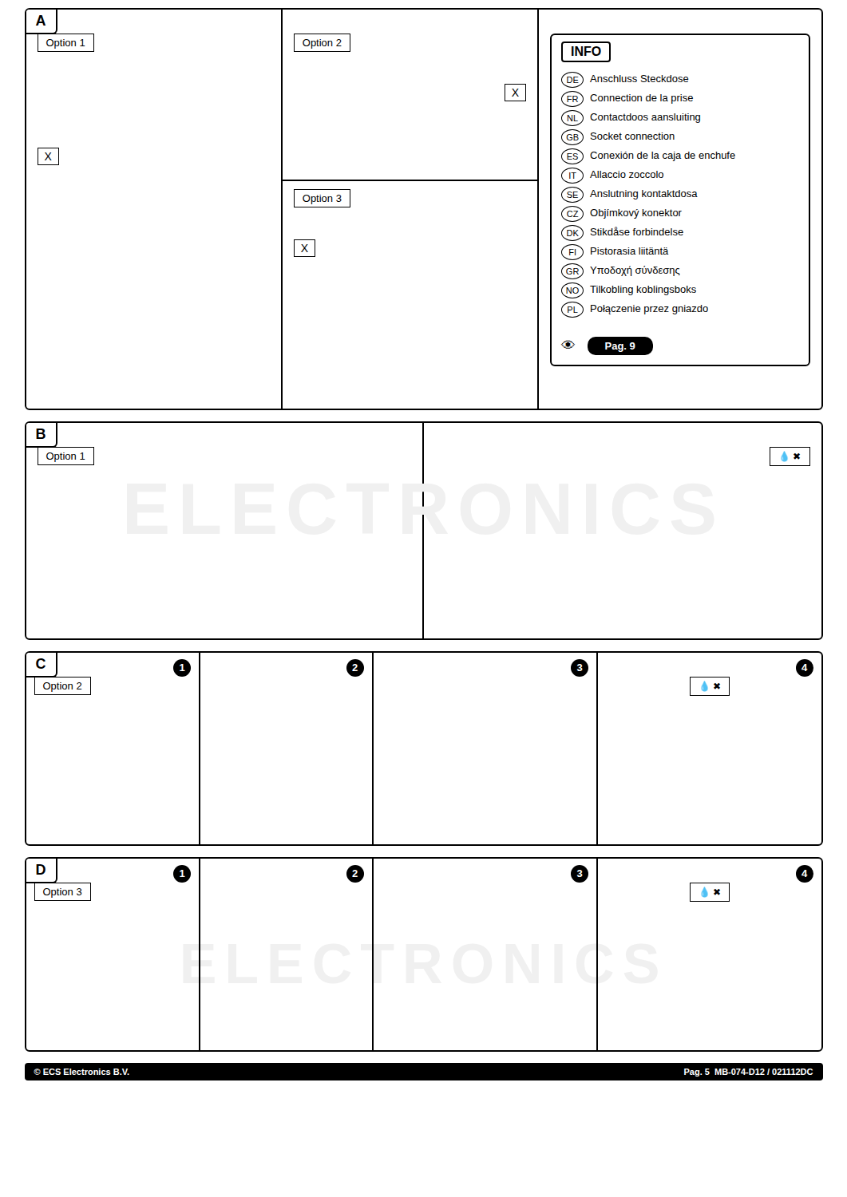A
Option 1
X
Option 2
X
Option 3
X
INFO
DEAnschluss Steckdose
FRConnection de la prise
NLContactdoos aansluiting
GBSocket connection
ESConexión de la caja de enchufe
ITAllaccio zoccolo
SEAnslutning kontaktdosa
CZObjímkový konektor
DKStikdåse forbindelse
FIPistorasia liitäntä
GRΥποδοχή σύνδεσης
NOTilkobling koblingsboks
PLPołączenie przez gniazdo
👁 Pag. 9
B
ELECTRONICS
Option 1
💧 ✖
C
Option 2
1
2
3
4
💧 ✖
D
ELECTRONICS
Option 3
1
2
3
4
💧 ✖
© ECS Electronics B.V. Pag. 5 MB-074-D12 / 021112DC